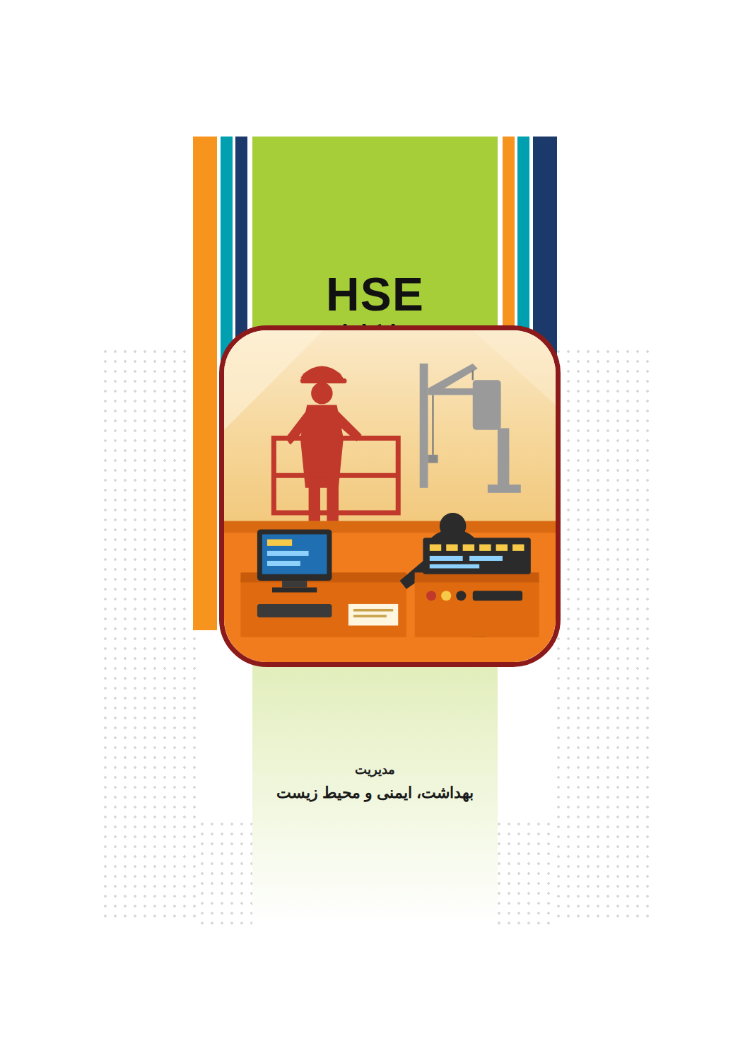HSE
پیمانکاران
کارگر با کلاه ایمنی در کنار نرده، جرثقیل و اتاق کنترل
مدیریت
بهداشت، ایمنی و محیط زیست